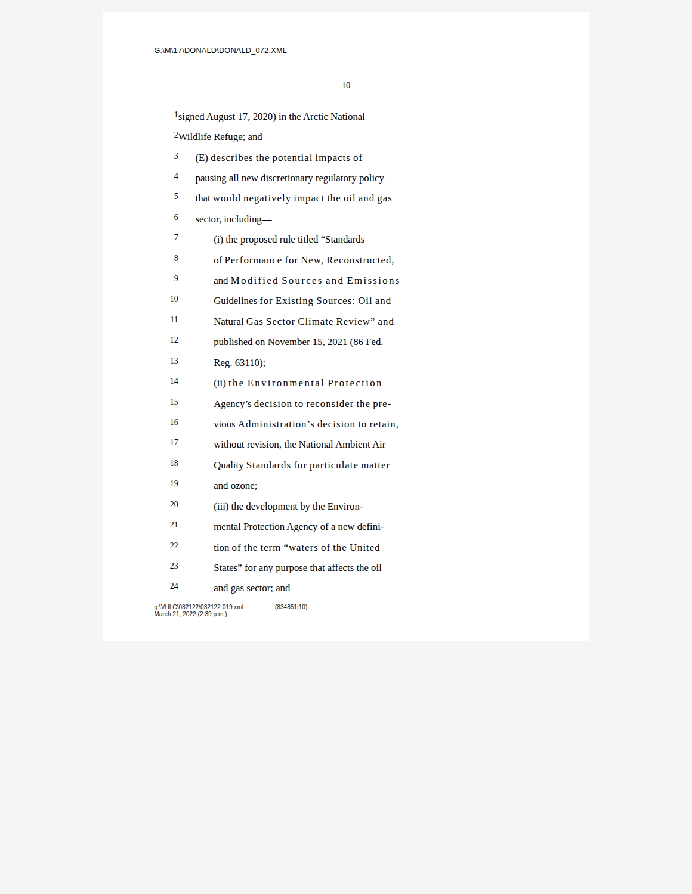G:\M\17\DONALD\DONALD_072.XML
10
| 1 | signed August 17, 2020) in the Arctic National |
| 2 | Wildlife Refuge; and |
| 3 | (E) describes the potential impacts of |
| 4 | pausing all new discretionary regulatory policy |
| 5 | that would negatively impact the oil and gas |
| 6 | sector, including— |
| 7 | (i) the proposed rule titled “Standards |
| 8 | of Performance for New, Reconstructed, |
| 9 | and Modified Sources and Emissions |
| 10 | Guidelines for Existing Sources: Oil and |
| 11 | Natural Gas Sector Climate Review” and |
| 12 | published on November 15, 2021 (86 Fed. |
| 13 | Reg. 63110); |
| 14 | (ii) the Environmental Protection |
| 15 | Agency’s decision to reconsider the pre- |
| 16 | vious Administration’s decision to retain, |
| 17 | without revision, the National Ambient Air |
| 18 | Quality Standards for particulate matter |
| 19 | and ozone; |
| 20 | (iii) the development by the Environ- |
| 21 | mental Protection Agency of a new defini- |
| 22 | tion of the term “waters of the United |
| 23 | States” for any purpose that affects the oil |
| 24 | and gas sector; and |
g:\VHLC\032122\032122.019.xml (834851|10)
March 21, 2022 (2:39 p.m.)